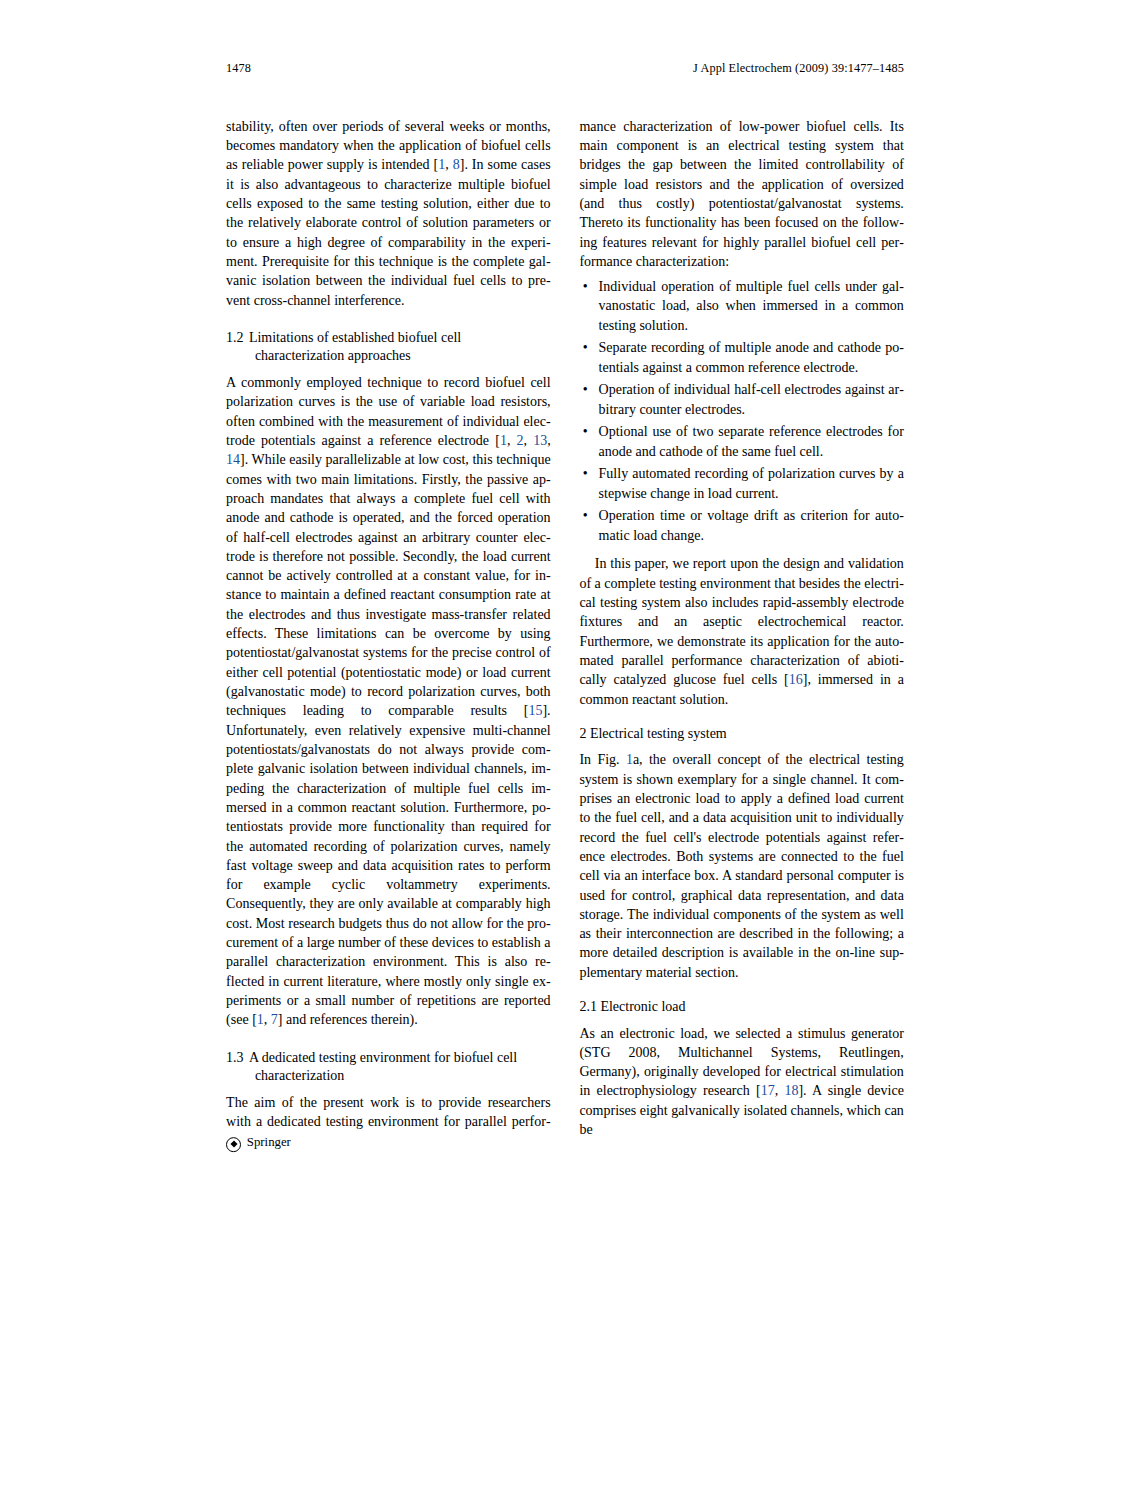1478 J Appl Electrochem (2009) 39:1477–1485
stability, often over periods of several weeks or months, becomes mandatory when the application of biofuel cells as reliable power supply is intended [1, 8]. In some cases it is also advantageous to characterize multiple biofuel cells exposed to the same testing solution, either due to the relatively elaborate control of solution parameters or to ensure a high degree of comparability in the experiment. Prerequisite for this technique is the complete galvanic isolation between the individual fuel cells to prevent cross-channel interference.
1.2 Limitations of established biofuel cellcharacterization approaches
A commonly employed technique to record biofuel cell polarization curves is the use of variable load resistors, often combined with the measurement of individual electrode potentials against a reference electrode [1, 2, 13, 14]. While easily parallelizable at low cost, this technique comes with two main limitations. Firstly, the passive approach mandates that always a complete fuel cell with anode and cathode is operated, and the forced operation of half-cell electrodes against an arbitrary counter electrode is therefore not possible. Secondly, the load current cannot be actively controlled at a constant value, for instance to maintain a defined reactant consumption rate at the electrodes and thus investigate mass-transfer related effects. These limitations can be overcome by using potentiostat/galvanostat systems for the precise control of either cell potential (potentiostatic mode) or load current (galvanostatic mode) to record polarization curves, both techniques leading to comparable results [15]. Unfortunately, even relatively expensive multi-channel potentiostats/galvanostats do not always provide complete galvanic isolation between individual channels, impeding the characterization of multiple fuel cells immersed in a common reactant solution. Furthermore, potentiostats provide more functionality than required for the automated recording of polarization curves, namely fast voltage sweep and data acquisition rates to perform for example cyclic voltammetry experiments. Consequently, they are only available at comparably high cost. Most research budgets thus do not allow for the procurement of a large number of these devices to establish a parallel characterization environment. This is also reflected in current literature, where mostly only single experiments or a small number of repetitions are reported (see [1, 7] and references therein).
1.3 A dedicated testing environment for biofuel cellcharacterization
The aim of the present work is to provide researchers with a dedicated testing environment for parallel performance characterization of low-power biofuel cells. Its main component is an electrical testing system that bridges the gap between the limited controllability of simple load resistors and the application of oversized (and thus costly) potentiostat/galvanostat systems. Thereto its functionality has been focused on the following features relevant for highly parallel biofuel cell performance characterization:
Individual operation of multiple fuel cells under galvanostatic load, also when immersed in a common testing solution.
Separate recording of multiple anode and cathode potentials against a common reference electrode.
Operation of individual half-cell electrodes against arbitrary counter electrodes.
Optional use of two separate reference electrodes for anode and cathode of the same fuel cell.
Fully automated recording of polarization curves by a stepwise change in load current.
Operation time or voltage drift as criterion for automatic load change.
In this paper, we report upon the design and validation of a complete testing environment that besides the electrical testing system also includes rapid-assembly electrode fixtures and an aseptic electrochemical reactor. Furthermore, we demonstrate its application for the automated parallel performance characterization of abiotically catalyzed glucose fuel cells [16], immersed in a common reactant solution.
2 Electrical testing system
In Fig. 1a, the overall concept of the electrical testing system is shown exemplary for a single channel. It comprises an electronic load to apply a defined load current to the fuel cell, and a data acquisition unit to individually record the fuel cell's electrode potentials against reference electrodes. Both systems are connected to the fuel cell via an interface box. A standard personal computer is used for control, graphical data representation, and data storage. The individual components of the system as well as their interconnection are described in the following; a more detailed description is available in the on-line supplementary material section.
2.1 Electronic load
As an electronic load, we selected a stimulus generator (STG 2008, Multichannel Systems, Reutlingen, Germany), originally developed for electrical stimulation in electrophysiology research [17, 18]. A single device comprises eight galvanically isolated channels, which can be
Springer